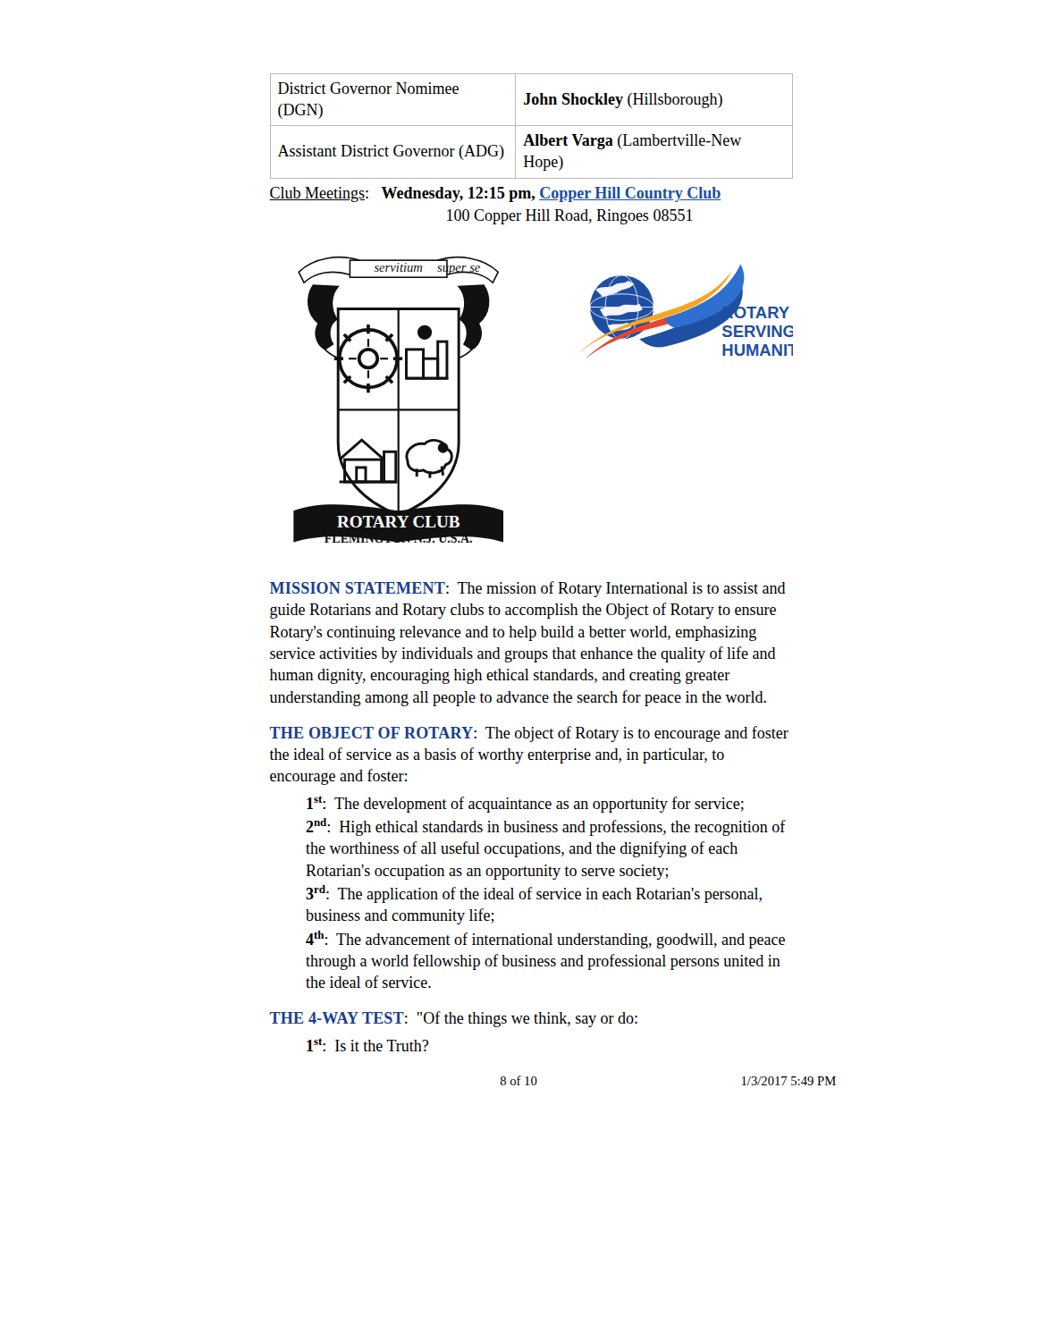| District Governor Nomimee (DGN) | John Shockley (Hillsborough) |
| Assistant District Governor (ADG) | Albert Varga (Lambertville-New Hope) |
Club Meetings: Wednesday, 12:15 pm, Copper Hill Country Club 100 Copper Hill Road, Ringoes 08551
servitium super se ROTARY CLUB FLEMINGTON N.J. U.S.A. ROTARY SERVING HUMANITY
MISSION STATEMENT: The mission of Rotary International is to assist and guide Rotarians and Rotary clubs to accomplish the Object of Rotary to ensure Rotary's continuing relevance and to help build a better world, emphasizing service activities by individuals and groups that enhance the quality of life and human dignity, encouraging high ethical standards, and creating greater understanding among all people to advance the search for peace in the world.
THE OBJECT OF ROTARY: The object of Rotary is to encourage and foster the ideal of service as a basis of worthy enterprise and, in particular, to encourage and foster:
1st: The development of acquaintance as an opportunity for service;
2nd: High ethical standards in business and professions, the recognition of the worthiness of all useful occupations, and the dignifying of each Rotarian's occupation as an opportunity to serve society;
3rd: The application of the ideal of service in each Rotarian's personal, business and community life;
4th: The advancement of international understanding, goodwill, and peace through a world fellowship of business and professional persons united in the ideal of service.
THE 4-WAY TEST: "Of the things we think, say or do:
1st: Is it the Truth?
8 of 10
1/3/2017 5:49 PM